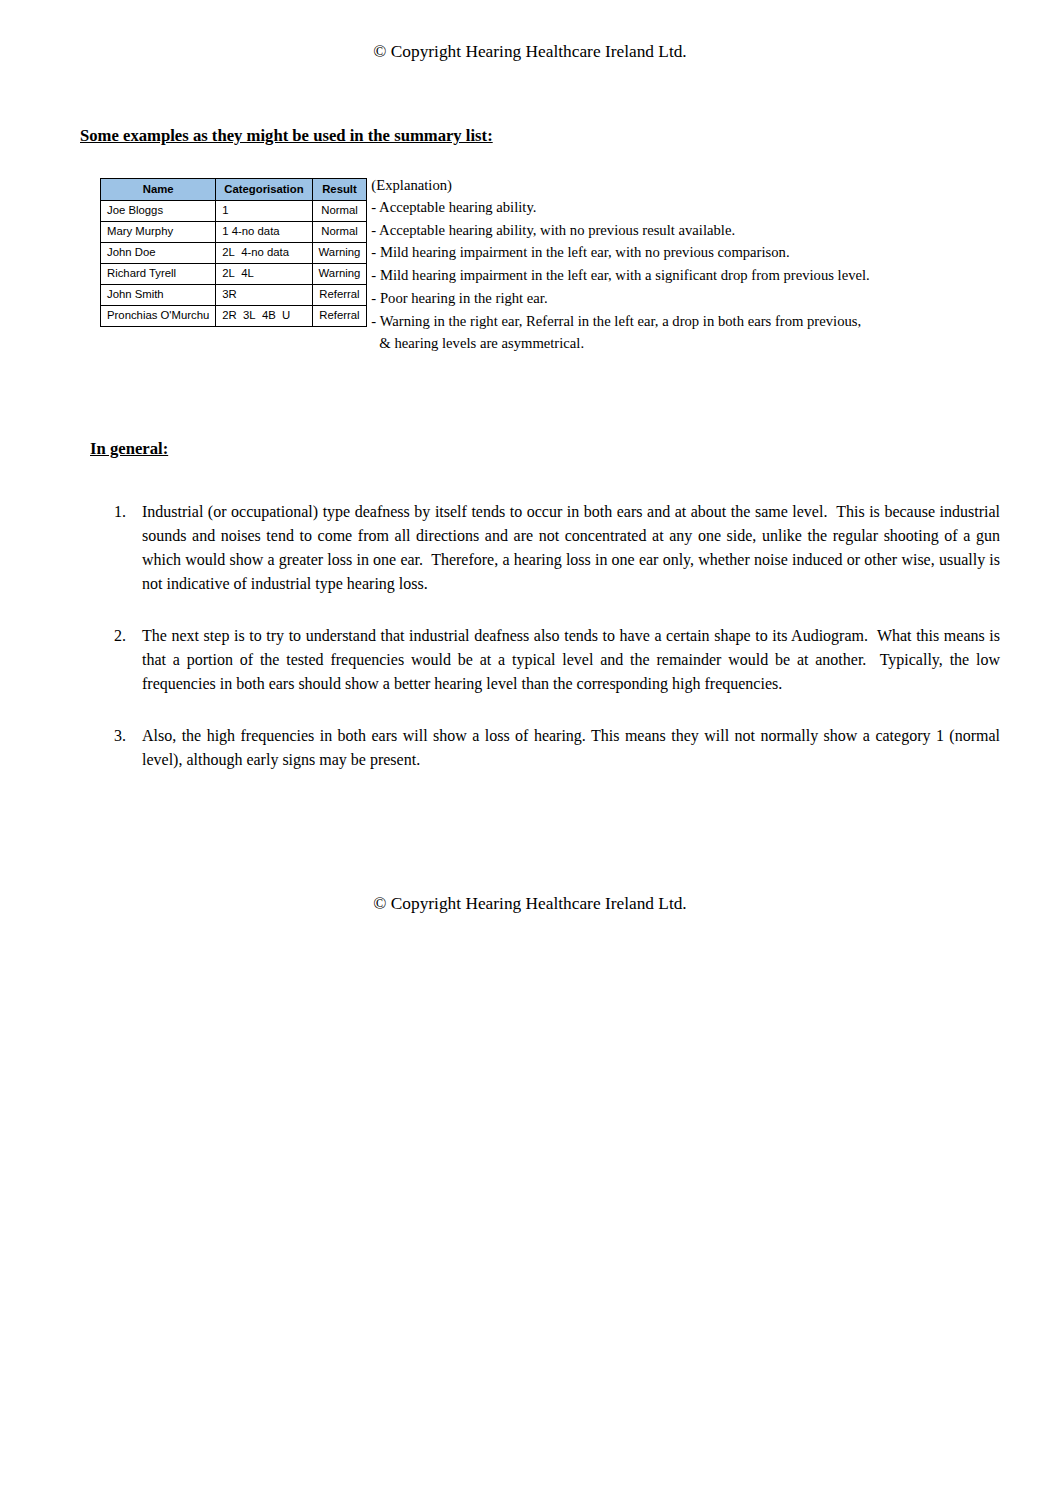© Copyright Hearing Healthcare Ireland Ltd.
Some examples as they might be used in the summary list:
| Name | Categorisation | Result |
| --- | --- | --- |
| Joe Bloggs | 1 | Normal |
| Mary Murphy | 1 4-no data | Normal |
| John Doe | 2L 4-no data | Warning |
| Richard Tyrell | 2L 4L | Warning |
| John Smith | 3R | Referral |
| Pronchias O'Murchu | 2R 3L 4B U | Referral |
(Explanation)
- Acceptable hearing ability.
- Acceptable hearing ability, with no previous result available.
- Mild hearing impairment in the left ear, with no previous comparison.
- Mild hearing impairment in the left ear, with a significant drop from previous level.
- Poor hearing in the right ear.
- Warning in the right ear, Referral in the left ear, a drop in both ears from previous,
& hearing levels are asymmetrical.
In general:
Industrial (or occupational) type deafness by itself tends to occur in both ears and at about the same level. This is because industrial sounds and noises tend to come from all directions and are not concentrated at any one side, unlike the regular shooting of a gun which would show a greater loss in one ear. Therefore, a hearing loss in one ear only, whether noise induced or other wise, usually is not indicative of industrial type hearing loss.
The next step is to try to understand that industrial deafness also tends to have a certain shape to its Audiogram. What this means is that a portion of the tested frequencies would be at a typical level and the remainder would be at another. Typically, the low frequencies in both ears should show a better hearing level than the corresponding high frequencies.
Also, the high frequencies in both ears will show a loss of hearing. This means they will not normally show a category 1 (normal level), although early signs may be present.
© Copyright Hearing Healthcare Ireland Ltd.